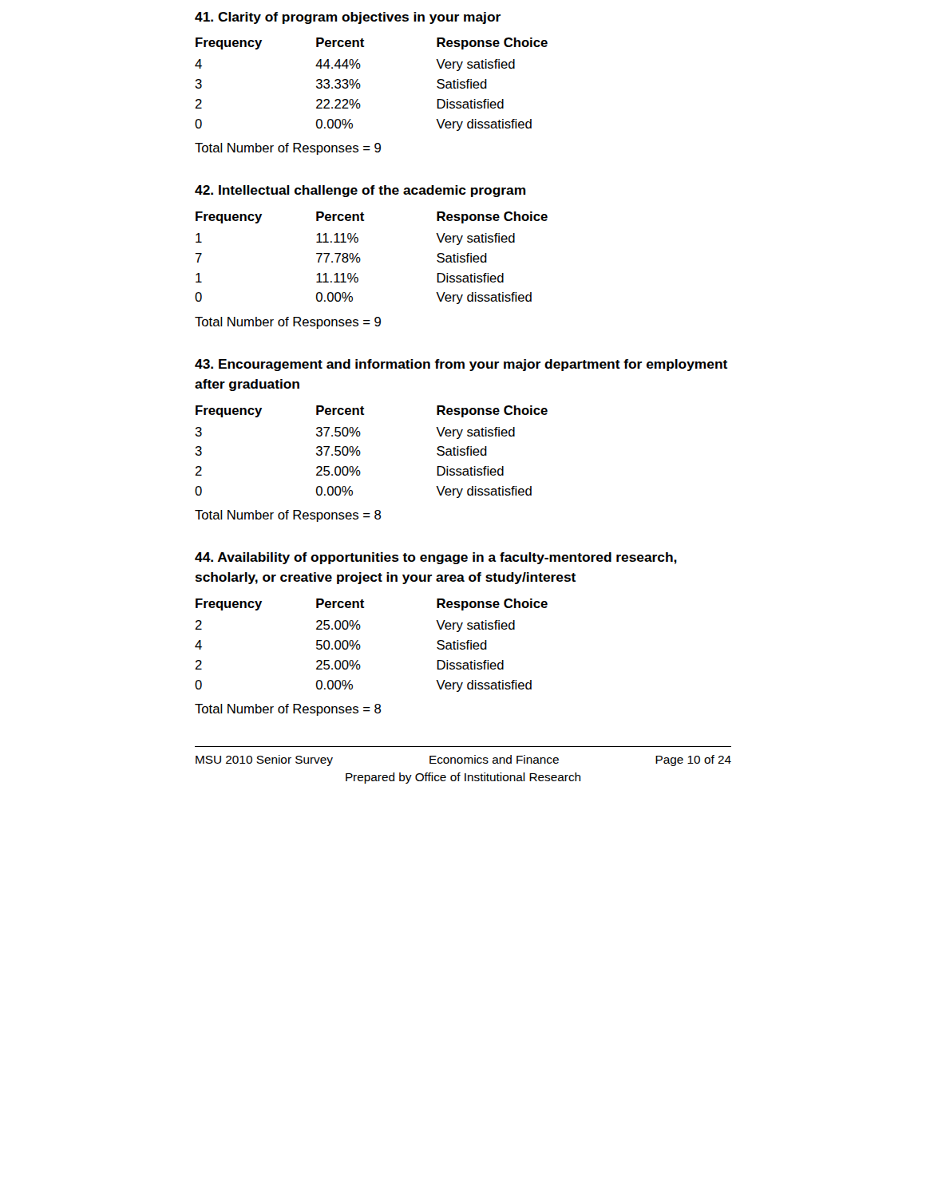41. Clarity of program objectives in your major
| Frequency | Percent | Response Choice |
| --- | --- | --- |
| 4 | 44.44% | Very satisfied |
| 3 | 33.33% | Satisfied |
| 2 | 22.22% | Dissatisfied |
| 0 | 0.00% | Very dissatisfied |
Total Number of Responses = 9
42. Intellectual challenge of the academic program
| Frequency | Percent | Response Choice |
| --- | --- | --- |
| 1 | 11.11% | Very satisfied |
| 7 | 77.78% | Satisfied |
| 1 | 11.11% | Dissatisfied |
| 0 | 0.00% | Very dissatisfied |
Total Number of Responses = 9
43. Encouragement and information from your major department for employment after graduation
| Frequency | Percent | Response Choice |
| --- | --- | --- |
| 3 | 37.50% | Very satisfied |
| 3 | 37.50% | Satisfied |
| 2 | 25.00% | Dissatisfied |
| 0 | 0.00% | Very dissatisfied |
Total Number of Responses = 8
44. Availability of opportunities to engage in a faculty-mentored research, scholarly, or creative project in your area of study/interest
| Frequency | Percent | Response Choice |
| --- | --- | --- |
| 2 | 25.00% | Very satisfied |
| 4 | 50.00% | Satisfied |
| 2 | 25.00% | Dissatisfied |
| 0 | 0.00% | Very dissatisfied |
Total Number of Responses = 8
MSU 2010 Senior Survey
Economics and Finance
Page 10 of 24
Prepared by Office of Institutional Research